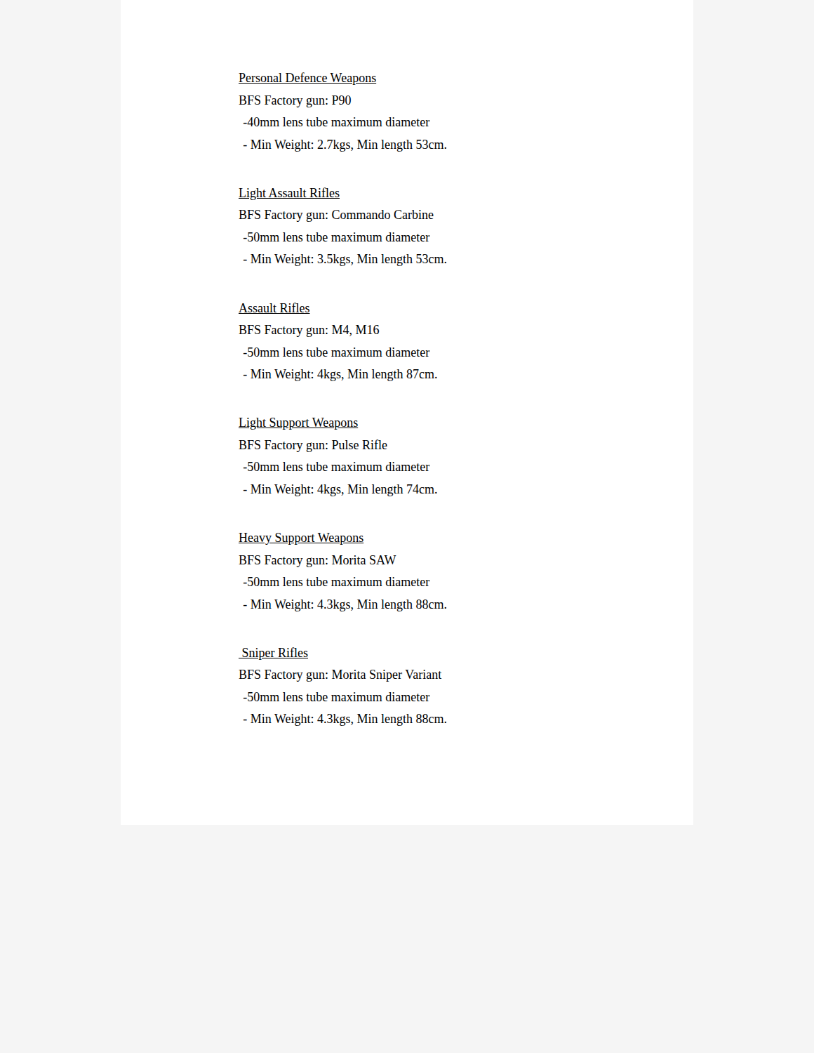Personal Defence Weapons
BFS Factory gun: P90
-40mm lens tube maximum diameter
- Min Weight: 2.7kgs, Min length 53cm.
Light Assault Rifles
BFS Factory gun: Commando Carbine
-50mm lens tube maximum diameter
- Min Weight: 3.5kgs, Min length 53cm.
Assault Rifles
BFS Factory gun: M4, M16
-50mm lens tube maximum diameter
- Min Weight: 4kgs, Min length 87cm.
Light Support Weapons
BFS Factory gun: Pulse Rifle
-50mm lens tube maximum diameter
- Min Weight: 4kgs, Min length 74cm.
Heavy Support Weapons
BFS Factory gun: Morita SAW
-50mm lens tube maximum diameter
- Min Weight: 4.3kgs, Min length 88cm.
Sniper Rifles
BFS Factory gun: Morita Sniper Variant
-50mm lens tube maximum diameter
- Min Weight: 4.3kgs, Min length 88cm.